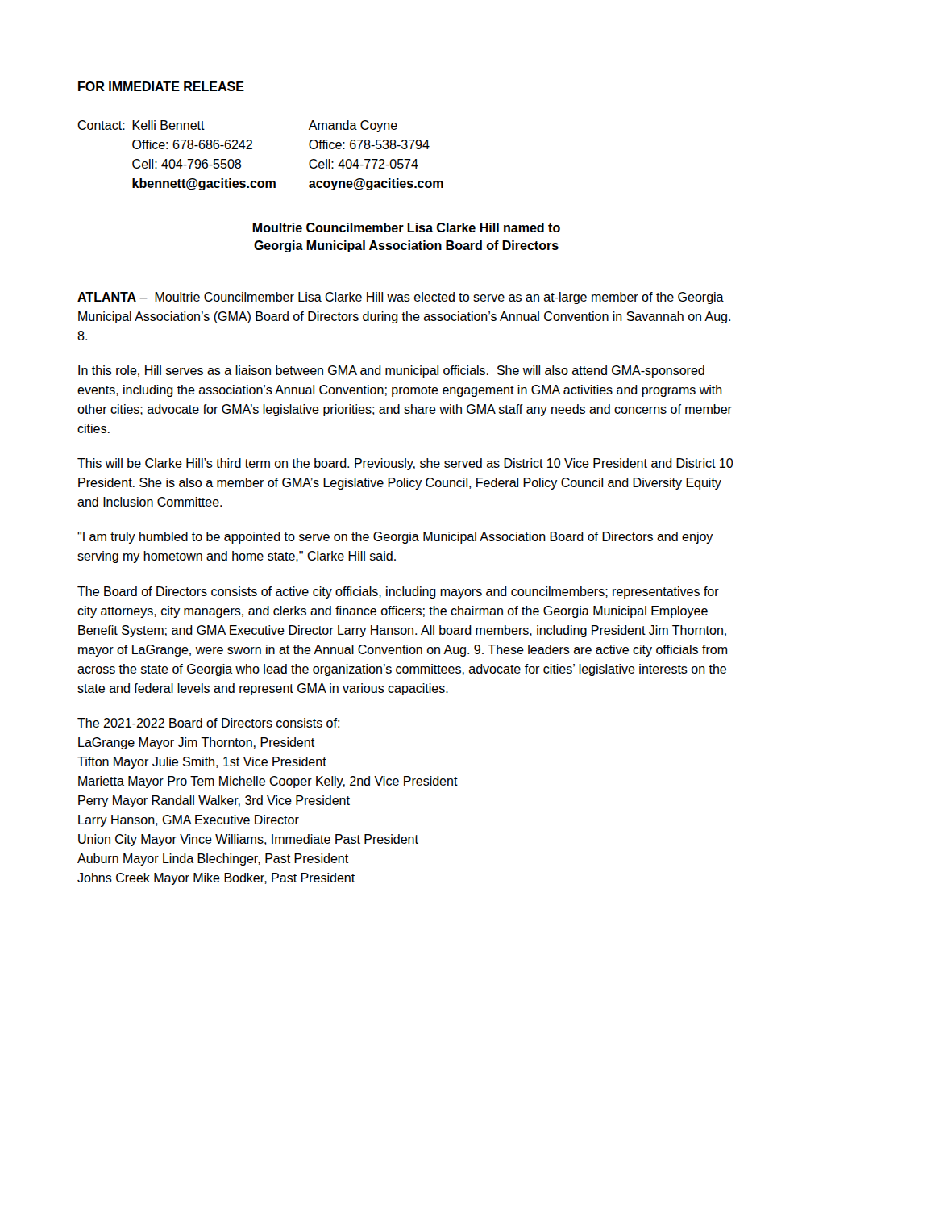FOR IMMEDIATE RELEASE
| Contact: | Kelli Bennett | Amanda Coyne |
| | Office: 678-686-6242 | Office: 678-538-3794 |
| | Cell: 404-796-5508 | Cell: 404-772-0574 |
| | kbennett@gacities.com | acoyne@gacities.com |
Moultrie Councilmember Lisa Clarke Hill named to
Georgia Municipal Association Board of Directors
ATLANTA – Moultrie Councilmember Lisa Clarke Hill was elected to serve as an at-large member of the Georgia Municipal Association’s (GMA) Board of Directors during the association’s Annual Convention in Savannah on Aug. 8.
In this role, Hill serves as a liaison between GMA and municipal officials. She will also attend GMA-sponsored events, including the association’s Annual Convention; promote engagement in GMA activities and programs with other cities; advocate for GMA’s legislative priorities; and share with GMA staff any needs and concerns of member cities.
This will be Clarke Hill’s third term on the board. Previously, she served as District 10 Vice President and District 10 President. She is also a member of GMA’s Legislative Policy Council, Federal Policy Council and Diversity Equity and Inclusion Committee.
"I am truly humbled to be appointed to serve on the Georgia Municipal Association Board of Directors and enjoy serving my hometown and home state," Clarke Hill said.
The Board of Directors consists of active city officials, including mayors and councilmembers; representatives for city attorneys, city managers, and clerks and finance officers; the chairman of the Georgia Municipal Employee Benefit System; and GMA Executive Director Larry Hanson. All board members, including President Jim Thornton, mayor of LaGrange, were sworn in at the Annual Convention on Aug. 9. These leaders are active city officials from across the state of Georgia who lead the organization’s committees, advocate for cities’ legislative interests on the state and federal levels and represent GMA in various capacities.
The 2021-2022 Board of Directors consists of:
LaGrange Mayor Jim Thornton, President
Tifton Mayor Julie Smith, 1st Vice President
Marietta Mayor Pro Tem Michelle Cooper Kelly, 2nd Vice President
Perry Mayor Randall Walker, 3rd Vice President
Larry Hanson, GMA Executive Director
Union City Mayor Vince Williams, Immediate Past President
Auburn Mayor Linda Blechinger, Past President
Johns Creek Mayor Mike Bodker, Past President